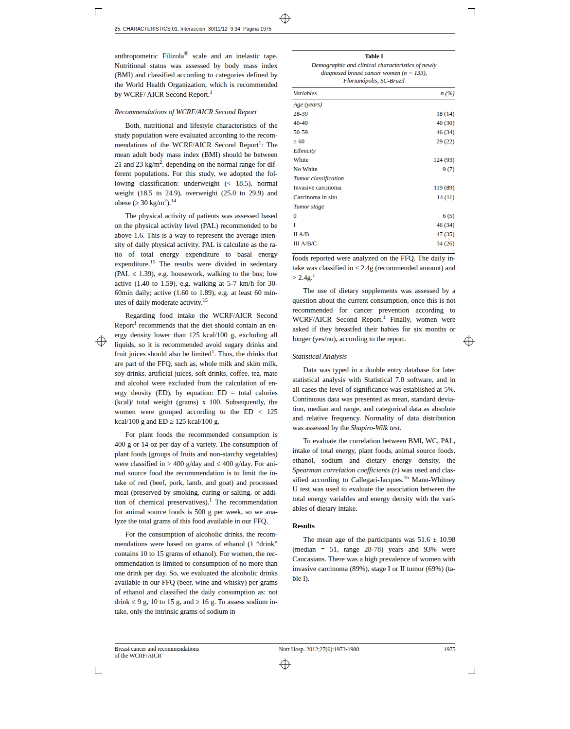25. CHARACTERISTICS:01. Interacción 30/11/12 9:34 Página 1975
anthropometric Filizola® scale and an inelastic tape. Nutritional status was assessed by body mass index (BMI) and classified according to categories defined by the World Health Organization, which is recommended by WCRF/ AICR Second Report.1
Recommendations of WCRF/AICR Second Report
Both, nutritional and lifestyle characteristics of the study population were evaluated according to the recommendations of the WCRF/AICR Second Report1: The mean adult body mass index (BMI) should be between 21 and 23 kg/m2, depending on the normal range for different populations. For this study, we adopted the following classification: underweight (< 18.5), normal weight (18.5 to 24.9), overweight (25.0 to 29.9) and obese (≥ 30 kg/m2).14
The physical activity of patients was assessed based on the physical activity level (PAL) recommended to be above 1.6. This is a way to represent the average intensity of daily physical activity. PAL is calculate as the ratio of total energy expenditure to basal energy expenditure.15 The results were divided in sedentary (PAL ≤ 1.39), e.g. housework, walking to the bus; low active (1.40 to 1.59), e.g. walking at 5-7 km/h for 30-60min daily; active (1.60 to 1.89), e.g. at least 60 minutes of daily moderate activity.15
Regarding food intake the WCRF/AICR Second Report1 recommends that the diet should contain an energy density lower than 125 kcal/100 g, excluding all liquids, so it is recommended avoid sugary drinks and fruit juices should also be limited1. Thus, the drinks that are part of the FFQ, such as, whole milk and skim milk, soy drinks, artificial juices, soft drinks, coffee, tea, mate and alcohol were excluded from the calculation of energy density (ED), by equation: ED = total calories (kcal)/ total weight (grams) x 100. Subsequently, the women were grouped according to the ED < 125 kcal/100 g and ED ≥ 125 kcal/100 g.
For plant foods the recommended consumption is 400 g or 14 oz per day of a variety. The consumption of plant foods (groups of fruits and non-starchy vegetables) were classified in > 400 g/day and ≤ 400 g/day. For animal source food the recommendation is to limit the intake of red (beef, pork, lamb, and goat) and processed meat (preserved by smoking, curing or salting, or addition of chemical preservatives).1 The recommendation for animal source foods is 500 g per week, so we analyze the total grams of this food available in our FFQ.
For the consumption of alcoholic drinks, the recommendations were based on grams of ethanol (1 “drink” contains 10 to 15 grams of ethanol). For women, the recommendation is limited to consumption of no more than one drink per day. So, we evaluated the alcoholic drinks available in our FFQ (beer, wine and whisky) per grams of ethanol and classified the daily consumption as: not drink ≤ 9 g, 10 to 15 g, and ≥ 16 g. To assess sodium intake, only the intrinsic grams of sodium in
Table I Demographic and clinical characteristics of newly
diagnosed breast cancer women (n = 133),
Florianópolis, SC-Brazil
| Variables | n (%) |
| --- | --- |
| Age (years) | |
| 28-39 | 18 (14) |
| 40-49 | 40 (30) |
| 50-59 | 46 (34) |
| ≥ 60 | 29 (22) |
| Ethnicity | |
| White | 124 (93) |
| No White | 9 (7) |
| Tumor classification | |
| Invasive carcinoma | 119 (89) |
| Carcinoma in situ | 14 (11) |
| Tumor stage | |
| 0 | 6 (5) |
| I | 46 (34) |
| II A/B | 47 (35) |
| III A/B/C | 34 (26) |
foods reported were analyzed on the FFQ. The daily intake was classified in ≤ 2.4g (recommended amount) and > 2.4g.1
The use of dietary supplements was assessed by a question about the current consumption, once this is not recommended for cancer prevention according to WCRF/AICR Second Report.1 Finally, women were asked if they breastfed their babies for six months or longer (yes/no), according to the report.
Statistical Analysis
Data was typed in a double entry database for later statistical analysis with Statistical 7.0 software, and in all cases the level of significance was established at 5%. Continuous data was presented as mean, standard deviation, median and range, and categorical data as absolute and relative frequency. Normality of data distribution was assessed by the Shapiro-Wilk test.
To evaluate the correlation between BMI, WC, PAL, intake of total energy, plant foods, animal source foods, ethanol, sodium and dietary energy density, the Spearman correlation coefficients (r) was used and classified according to Callegari-Jacques.16 Mann-Whitney U test was used to evaluate the association between the total energy variables and energy density with the variables of dietary intake.
Results
The mean age of the participants was 51.6 ± 10.98 (median = 51, range 28-78) years and 93% were Caucasians. There was a high prevalence of women with invasive carcinoma (89%), stage I or II tumor (69%) (table I).
Breast cancer and recommendations
of the WCRF/AICR
Nutr Hosp. 2012;27(6):1973-1980
1975